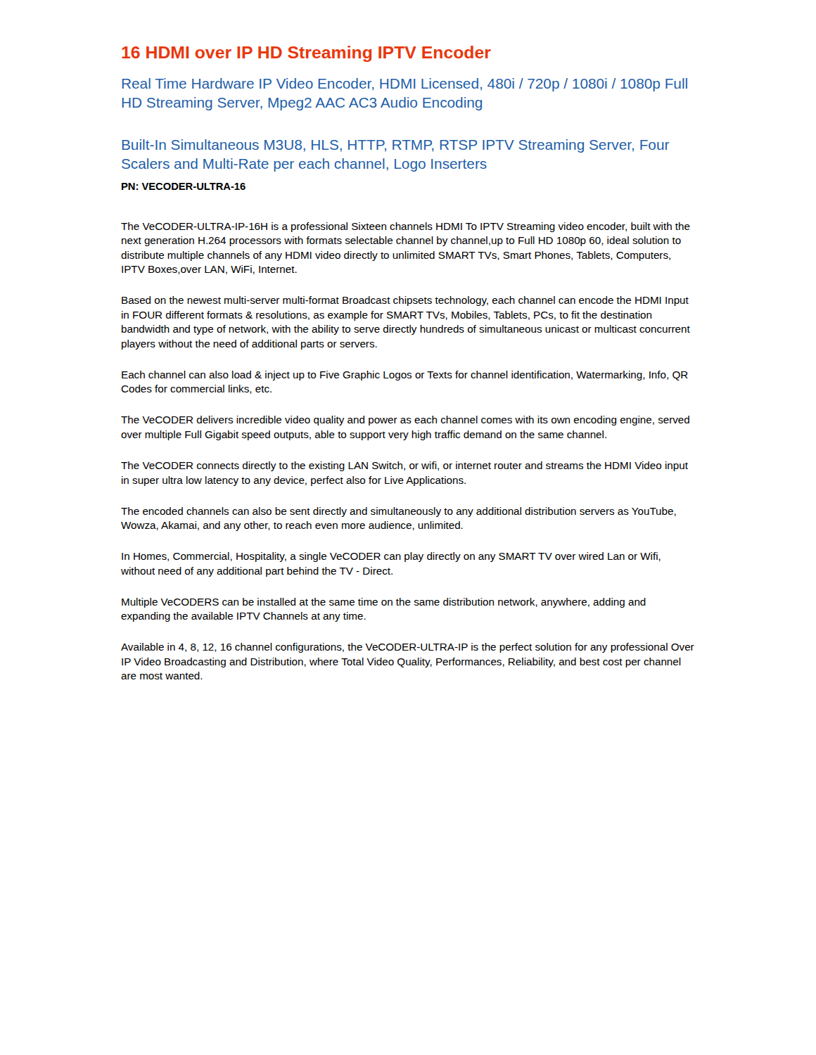16 HDMI over IP HD Streaming IPTV Encoder
Real Time Hardware IP Video Encoder, HDMI Licensed, 480i / 720p / 1080i / 1080p Full HD Streaming Server, Mpeg2 AAC AC3 Audio Encoding
Built-In Simultaneous M3U8, HLS, HTTP, RTMP, RTSP IPTV Streaming Server, Four Scalers and Multi-Rate per each channel, Logo Inserters
PN: VECODER-ULTRA-16
The VeCODER-ULTRA-IP-16H is a professional Sixteen channels HDMI To IPTV Streaming video encoder, built with the next generation H.264 processors with formats selectable channel by channel,up to Full HD 1080p 60, ideal solution to distribute multiple channels of any HDMI video directly to unlimited SMART TVs, Smart Phones, Tablets, Computers, IPTV Boxes,over LAN, WiFi, Internet.
Based on the newest multi-server multi-format Broadcast chipsets technology, each channel can encode the HDMI Input in FOUR different formats & resolutions, as example for SMART TVs, Mobiles, Tablets, PCs, to fit the destination bandwidth and type of network, with the ability to serve directly hundreds of simultaneous unicast or multicast concurrent players without the need of additional parts or servers.
Each channel can also load & inject up to Five Graphic Logos or Texts for channel identification, Watermarking, Info, QR Codes for commercial links, etc.
The VeCODER delivers incredible video quality and power as each channel comes with its own encoding engine, served over multiple Full Gigabit speed outputs, able to support very high traffic demand on the same channel.
The VeCODER connects directly to the existing LAN Switch, or wifi, or internet router and streams the HDMI Video input in super ultra low latency to any device, perfect also for Live Applications.
The encoded channels can also be sent directly and simultaneously to any additional distribution servers as YouTube, Wowza, Akamai, and any other, to reach even more audience, unlimited.
In Homes, Commercial, Hospitality, a single VeCODER can play directly on any SMART TV over wired Lan or Wifi, without need of any additional part behind the TV - Direct.
Multiple VeCODERS can be installed at the same time on the same distribution network, anywhere, adding and expanding the available IPTV Channels at any time.
Available in 4, 8, 12, 16 channel configurations, the VeCODER-ULTRA-IP is the perfect solution for any professional Over IP Video Broadcasting and Distribution, where Total Video Quality, Performances, Reliability, and best cost per channel are most wanted.